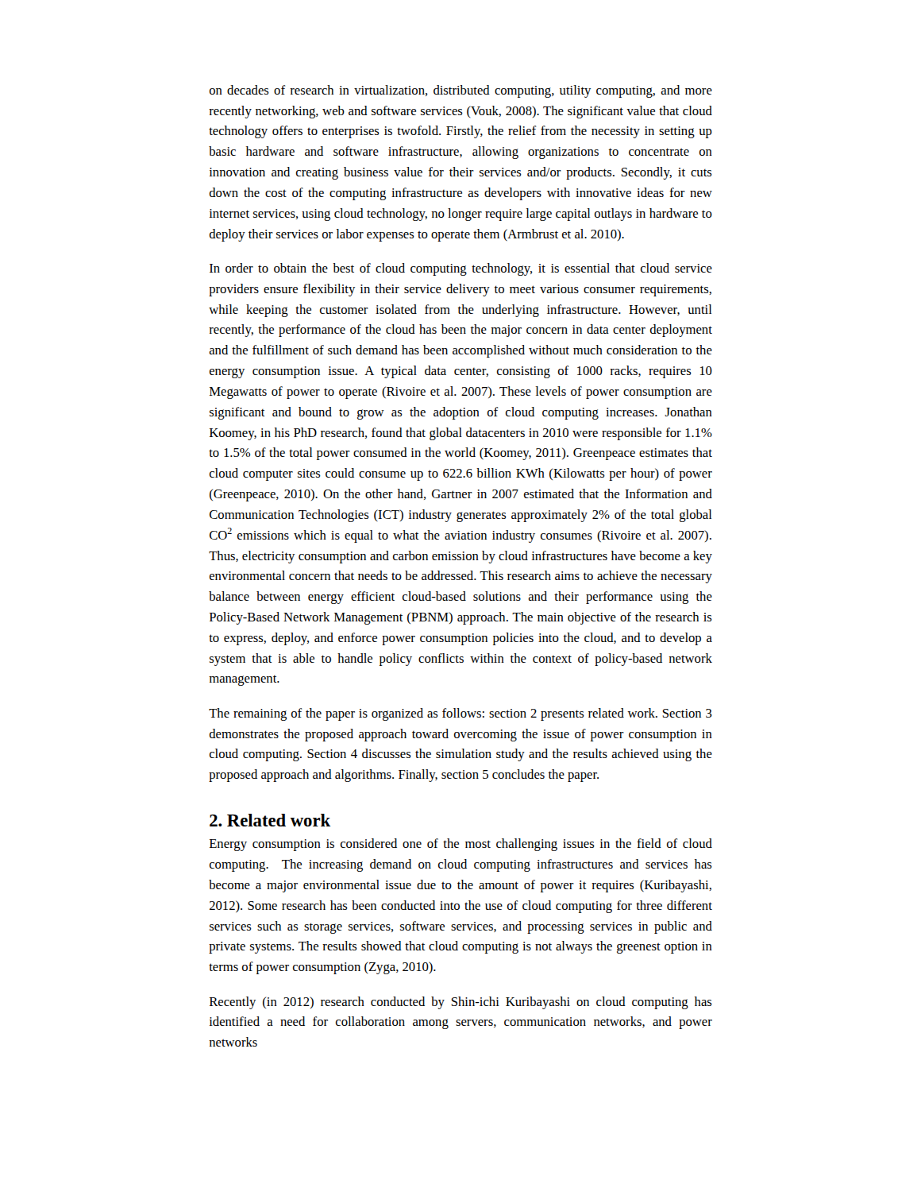on decades of research in virtualization, distributed computing, utility computing, and more recently networking, web and software services (Vouk, 2008). The significant value that cloud technology offers to enterprises is twofold. Firstly, the relief from the necessity in setting up basic hardware and software infrastructure, allowing organizations to concentrate on innovation and creating business value for their services and/or products. Secondly, it cuts down the cost of the computing infrastructure as developers with innovative ideas for new internet services, using cloud technology, no longer require large capital outlays in hardware to deploy their services or labor expenses to operate them (Armbrust et al. 2010).
In order to obtain the best of cloud computing technology, it is essential that cloud service providers ensure flexibility in their service delivery to meet various consumer requirements, while keeping the customer isolated from the underlying infrastructure. However, until recently, the performance of the cloud has been the major concern in data center deployment and the fulfillment of such demand has been accomplished without much consideration to the energy consumption issue. A typical data center, consisting of 1000 racks, requires 10 Megawatts of power to operate (Rivoire et al. 2007). These levels of power consumption are significant and bound to grow as the adoption of cloud computing increases. Jonathan Koomey, in his PhD research, found that global datacenters in 2010 were responsible for 1.1% to 1.5% of the total power consumed in the world (Koomey, 2011). Greenpeace estimates that cloud computer sites could consume up to 622.6 billion KWh (Kilowatts per hour) of power (Greenpeace, 2010). On the other hand, Gartner in 2007 estimated that the Information and Communication Technologies (ICT) industry generates approximately 2% of the total global CO2 emissions which is equal to what the aviation industry consumes (Rivoire et al. 2007). Thus, electricity consumption and carbon emission by cloud infrastructures have become a key environmental concern that needs to be addressed. This research aims to achieve the necessary balance between energy efficient cloud-based solutions and their performance using the Policy-Based Network Management (PBNM) approach. The main objective of the research is to express, deploy, and enforce power consumption policies into the cloud, and to develop a system that is able to handle policy conflicts within the context of policy-based network management.
The remaining of the paper is organized as follows: section 2 presents related work. Section 3 demonstrates the proposed approach toward overcoming the issue of power consumption in cloud computing. Section 4 discusses the simulation study and the results achieved using the proposed approach and algorithms. Finally, section 5 concludes the paper.
2. Related work
Energy consumption is considered one of the most challenging issues in the field of cloud computing. The increasing demand on cloud computing infrastructures and services has become a major environmental issue due to the amount of power it requires (Kuribayashi, 2012). Some research has been conducted into the use of cloud computing for three different services such as storage services, software services, and processing services in public and private systems. The results showed that cloud computing is not always the greenest option in terms of power consumption (Zyga, 2010).
Recently (in 2012) research conducted by Shin-ichi Kuribayashi on cloud computing has identified a need for collaboration among servers, communication networks, and power networks